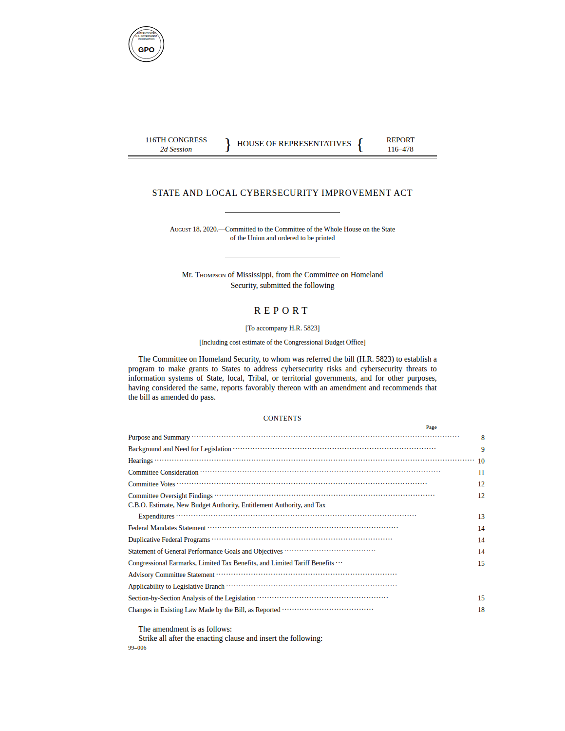AUTHENTICATED U.S. GOVERNMENT INFORMATION GPO
| 116TH CONGRESS 2d Session | } | HOUSE OF REPRESENTATIVES | { | REPORT 116–478 |
State and Local Cybersecurity Improvement Act
August 18, 2020.—Committed to the Committee of the Whole House on the State
of the Union and ordered to be printed
Mr. Thompson of Mississippi, from the Committee on Homeland
Security, submitted the following
REPORT
[To accompany H.R. 5823]
[Including cost estimate of the Congressional Budget Office]
The Committee on Homeland Security, to whom was referred the bill (H.R. 5823) to establish a program to make grants to States to address cybersecurity risks and cybersecurity threats to information systems of State, local, Tribal, or territorial governments, and for other purposes, having considered the same, reports favorably thereon with an amendment and recommends that the bill as amended do pass.
CONTENTS
Page
| Purpose and Summary ............................................................................................................ | 8 |
| Background and Need for Legislation .................................................................................. | 9 |
| Hearings ................................................................................................................................. | 10 |
| Committee Consideration ................................................................................................. | 11 |
| Committee Votes ..................................................................................................... | 12 |
| Committee Oversight Findings ......................................................................................... | 12 |
| C.B.O. Estimate, New Budget Authority, Entitlement Authority, and Tax | |
| Expenditures ................................................................................................. | 13 |
| Federal Mandates Statement ............................................................................. | 14 |
| Duplicative Federal Programs ......................................................................... | 14 |
| Statement of General Performance Goals and Objectives ..................................... | 14 |
| Congressional Earmarks, Limited Tax Benefits, and Limited Tariff Benefits ... | 15 |
| Advisory Committee Statement ......................................................................... | |
| Applicability to Legislative Branch ..................................................................... | |
| Section-by-Section Analysis of the Legislation ..................................................... | 15 |
| Changes in Existing Law Made by the Bill, as Reported ..................................... | 18 |
The amendment is as follows:
Strike all after the enacting clause and insert the following:
99–006